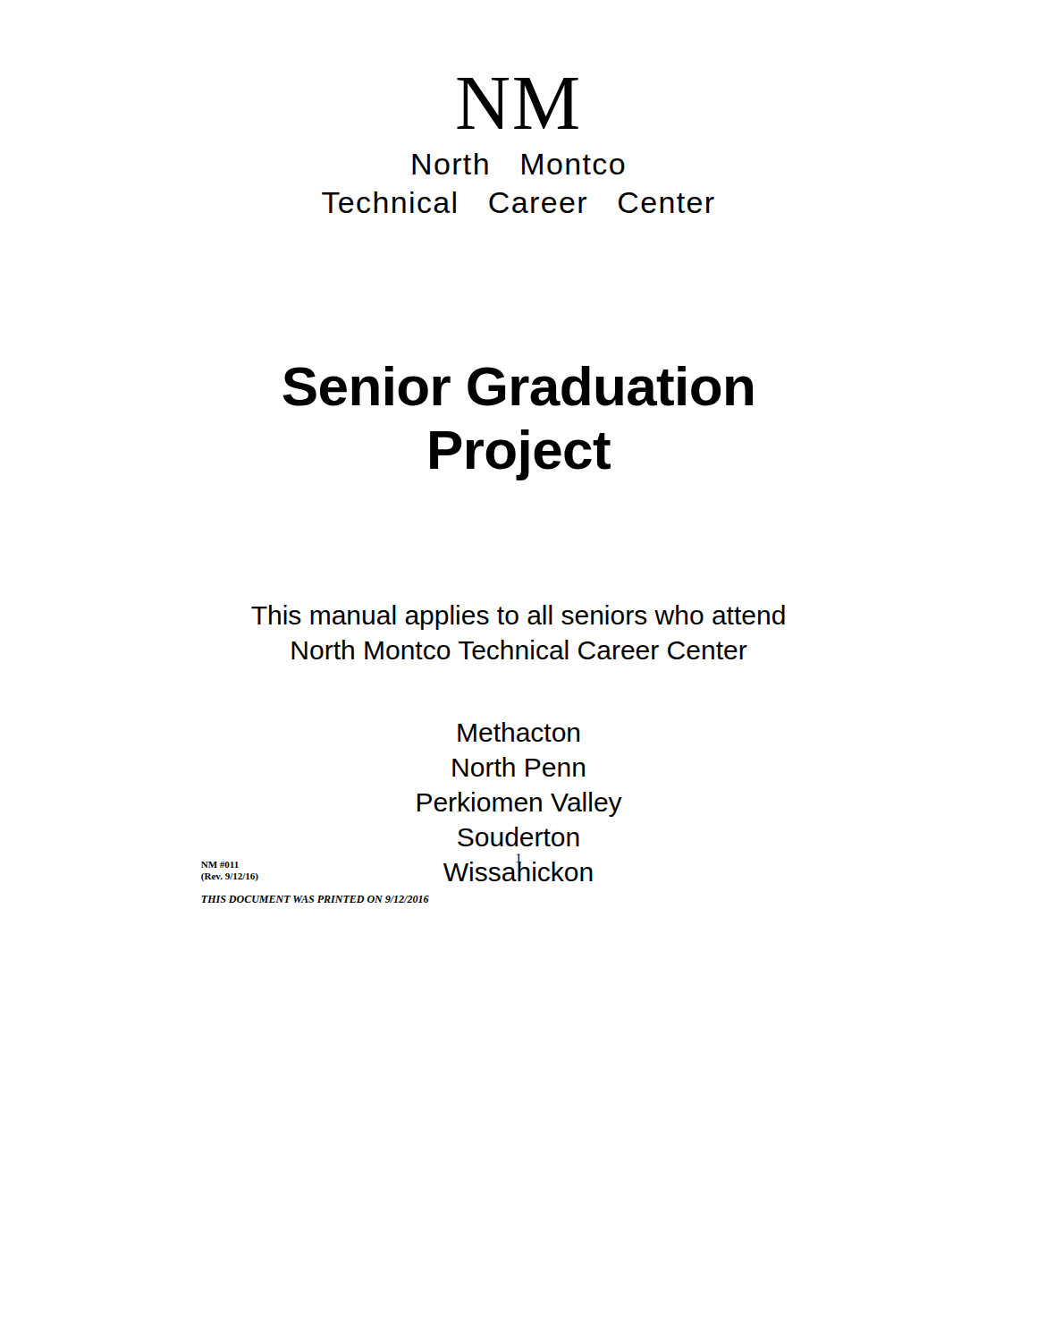NM
North Montco Technical Career Center
Senior Graduation Project
This manual applies to all seniors who attend
North Montco Technical Career Center
Methacton North Penn Perkiomen Valley Souderton Wissahickon
1
NM #011
(Rev. 9/12/16)
THIS DOCUMENT WAS PRINTED ON 9/12/2016